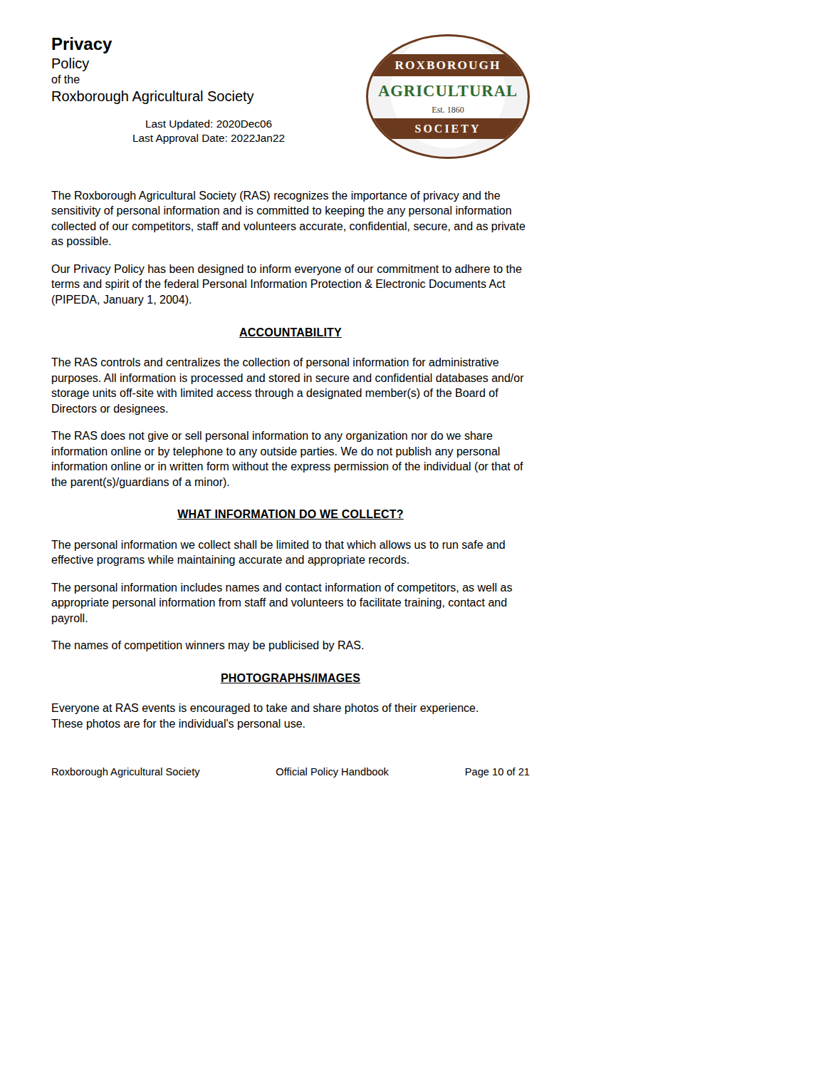ROXBOROUGH
AGRICULTURAL
Est. 1860
SOCIETY
Privacy
Policy
of the
Roxborough Agricultural Society
Last Updated: 2020Dec06
Last Approval Date: 2022Jan22
The Roxborough Agricultural Society (RAS) recognizes the importance of privacy and the sensitivity of personal information and is committed to keeping the any personal information collected of our competitors, staff and volunteers accurate, confidential, secure, and as private as possible.
Our Privacy Policy has been designed to inform everyone of our commitment to adhere to the terms and spirit of the federal Personal Information Protection & Electronic Documents Act (PIPEDA, January 1, 2004).
ACCOUNTABILITY
The RAS controls and centralizes the collection of personal information for administrative purposes. All information is processed and stored in secure and confidential databases and/or storage units off-site with limited access through a designated member(s) of the Board of Directors or designees.
The RAS does not give or sell personal information to any organization nor do we share information online or by telephone to any outside parties. We do not publish any personal information online or in written form without the express permission of the individual (or that of the parent(s)/guardians of a minor).
WHAT INFORMATION DO WE COLLECT?
The personal information we collect shall be limited to that which allows us to run safe and effective programs while maintaining accurate and appropriate records.
The personal information includes names and contact information of competitors, as well as appropriate personal information from staff and volunteers to facilitate training, contact and payroll.
The names of competition winners may be publicised by RAS.
PHOTOGRAPHS/IMAGES
Everyone at RAS events is encouraged to take and share photos of their experience.
These photos are for the individual's personal use.
Roxborough Agricultural Society
Official Policy Handbook
Page 10 of 21